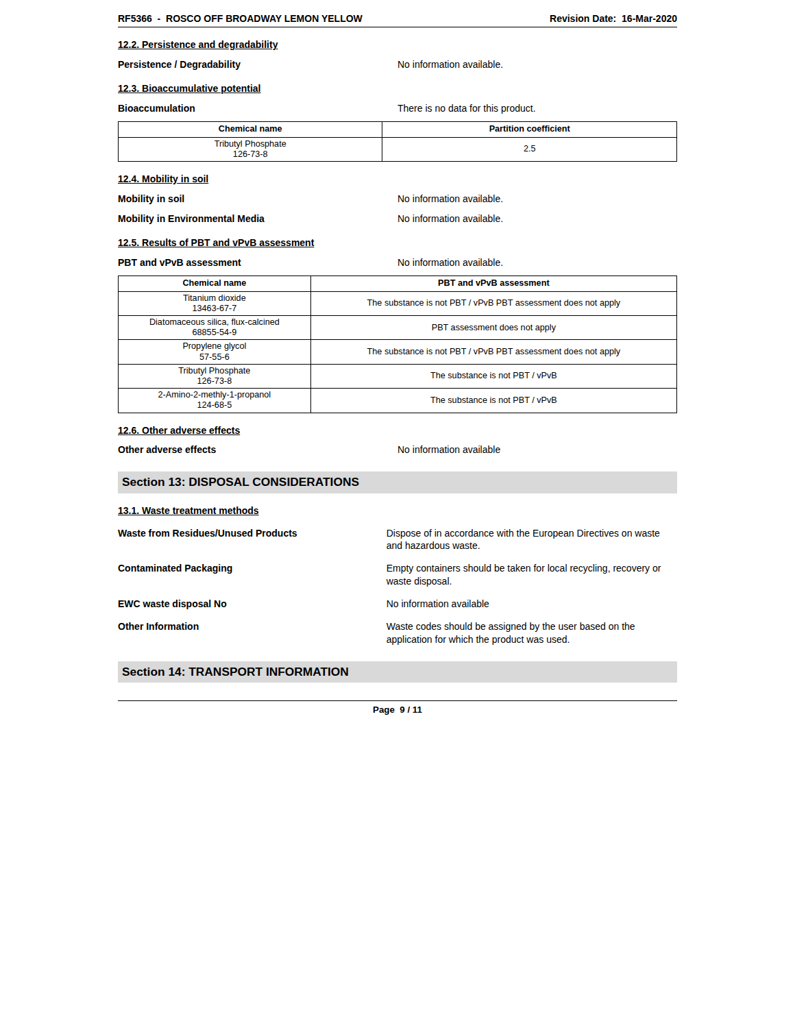RF5366 - ROSCO OFF BROADWAY LEMON YELLOW
Revision Date: 16-Mar-2020
12.2. Persistence and degradability
Persistence / Degradability
No information available.
12.3. Bioaccumulative potential
Bioaccumulation
There is no data for this product.
| Chemical name | Partition coefficient |
| --- | --- |
| Tributyl Phosphate 126-73-8 | 2.5 |
12.4. Mobility in soil
Mobility in soil
No information available.
Mobility in Environmental Media
No information available.
12.5. Results of PBT and vPvB assessment
PBT and vPvB assessment
No information available.
| Chemical name | PBT and vPvB assessment |
| --- | --- |
| Titanium dioxide 13463-67-7 | The substance is not PBT / vPvB PBT assessment does not apply |
| Diatomaceous silica, flux-calcined 68855-54-9 | PBT assessment does not apply |
| Propylene glycol 57-55-6 | The substance is not PBT / vPvB PBT assessment does not apply |
| Tributyl Phosphate 126-73-8 | The substance is not PBT / vPvB |
| 2-Amino-2-methly-1-propanol 124-68-5 | The substance is not PBT / vPvB |
12.6. Other adverse effects
Other adverse effects
No information available
Section 13: DISPOSAL CONSIDERATIONS
13.1. Waste treatment methods
Waste from Residues/Unused Products
Dispose of in accordance with the European Directives on waste and hazardous waste.
Contaminated Packaging
Empty containers should be taken for local recycling, recovery or waste disposal.
EWC waste disposal No
No information available
Other Information
Waste codes should be assigned by the user based on the application for which the product was used.
Section 14: TRANSPORT INFORMATION
Page 9 / 11